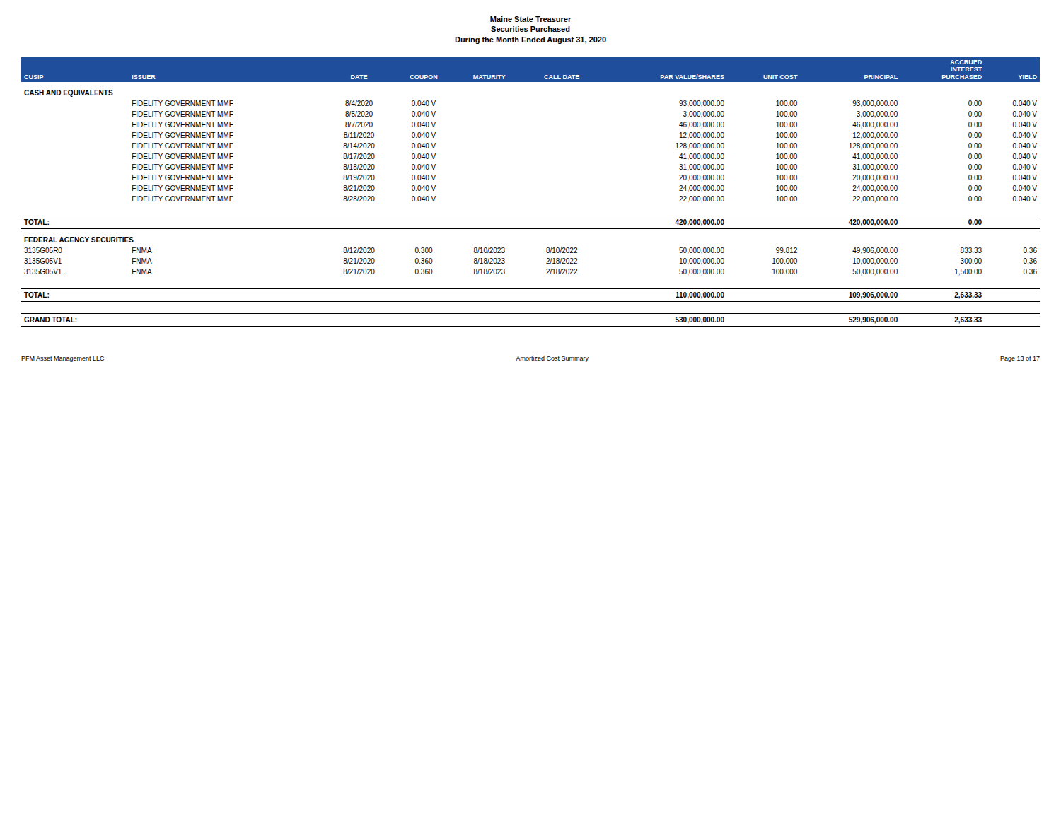Maine State Treasurer
Securities Purchased
During the Month Ended August 31, 2020
| CUSIP | ISSUER | DATE | COUPON | MATURITY | CALL DATE | PAR VALUE/SHARES | UNIT COST | PRINCIPAL | ACCRUED INTEREST PURCHASED | YIELD |
| --- | --- | --- | --- | --- | --- | --- | --- | --- | --- | --- |
| CASH AND EQUIVALENTS |
| | FIDELITY GOVERNMENT MMF | 8/4/2020 | 0.040 V | | | 93,000,000.00 | 100.00 | 93,000,000.00 | 0.00 | 0.040 V |
| | FIDELITY GOVERNMENT MMF | 8/5/2020 | 0.040 V | | | 3,000,000.00 | 100.00 | 3,000,000.00 | 0.00 | 0.040 V |
| | FIDELITY GOVERNMENT MMF | 8/7/2020 | 0.040 V | | | 46,000,000.00 | 100.00 | 46,000,000.00 | 0.00 | 0.040 V |
| | FIDELITY GOVERNMENT MMF | 8/11/2020 | 0.040 V | | | 12,000,000.00 | 100.00 | 12,000,000.00 | 0.00 | 0.040 V |
| | FIDELITY GOVERNMENT MMF | 8/14/2020 | 0.040 V | | | 128,000,000.00 | 100.00 | 128,000,000.00 | 0.00 | 0.040 V |
| | FIDELITY GOVERNMENT MMF | 8/17/2020 | 0.040 V | | | 41,000,000.00 | 100.00 | 41,000,000.00 | 0.00 | 0.040 V |
| | FIDELITY GOVERNMENT MMF | 8/18/2020 | 0.040 V | | | 31,000,000.00 | 100.00 | 31,000,000.00 | 0.00 | 0.040 V |
| | FIDELITY GOVERNMENT MMF | 8/19/2020 | 0.040 V | | | 20,000,000.00 | 100.00 | 20,000,000.00 | 0.00 | 0.040 V |
| | FIDELITY GOVERNMENT MMF | 8/21/2020 | 0.040 V | | | 24,000,000.00 | 100.00 | 24,000,000.00 | 0.00 | 0.040 V |
| | FIDELITY GOVERNMENT MMF | 8/28/2020 | 0.040 V | | | 22,000,000.00 | 100.00 | 22,000,000.00 | 0.00 | 0.040 V |
| TOTAL: | | | | | | 420,000,000.00 | | 420,000,000.00 | 0.00 | |
| FEDERAL AGENCY SECURITIES |
| 3135G05R0 | FNMA | 8/12/2020 | 0.300 | 8/10/2023 | 8/10/2022 | 50,000,000.00 | 99.812 | 49,906,000.00 | 833.33 | 0.36 |
| 3135G05V1 | FNMA | 8/21/2020 | 0.360 | 8/18/2023 | 2/18/2022 | 10,000,000.00 | 100.000 | 10,000,000.00 | 300.00 | 0.36 |
| 3135G05V1 . | FNMA | 8/21/2020 | 0.360 | 8/18/2023 | 2/18/2022 | 50,000,000.00 | 100.000 | 50,000,000.00 | 1,500.00 | 0.36 |
| TOTAL: | | | | | | 110,000,000.00 | | 109,906,000.00 | 2,633.33 | |
| GRAND TOTAL: | | | | | | 530,000,000.00 | | 529,906,000.00 | 2,633.33 | |
PFM Asset Management LLC
Amortized Cost Summary
Page 13 of 17